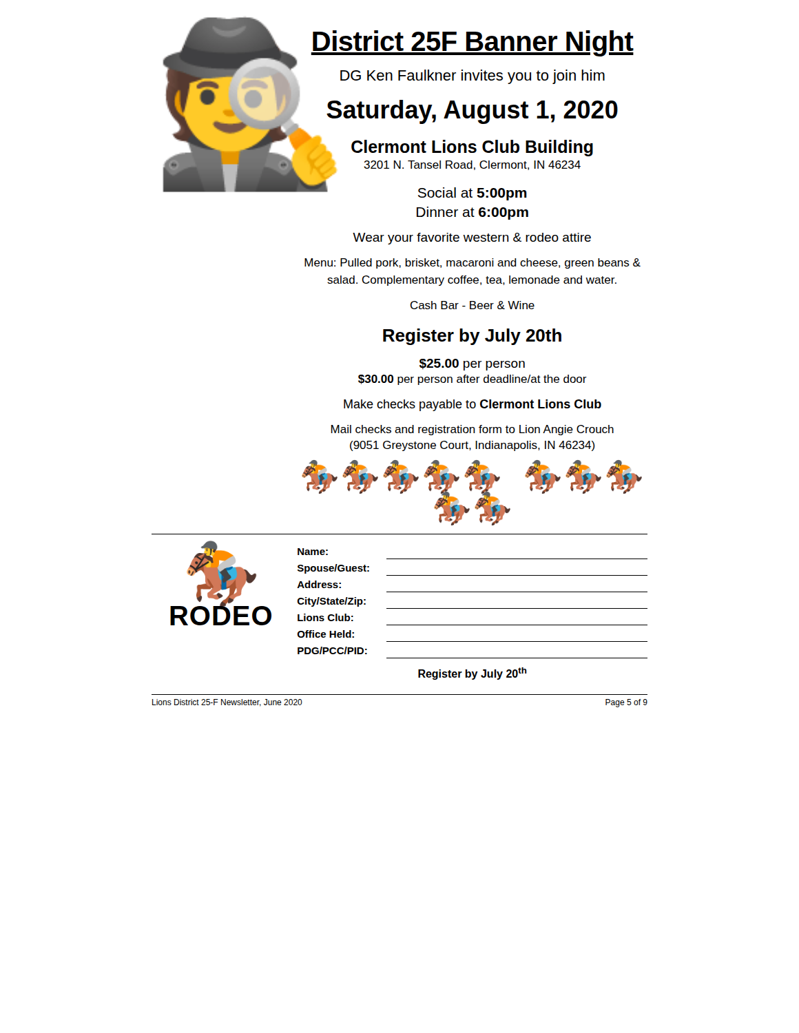🕵
District 25F Banner Night
DG Ken Faulkner invites you to join him
Saturday, August 1, 2020
Clermont Lions Club Building
3201 N. Tansel Road, Clermont, IN 46234
Social at 5:00pm
Dinner at 6:00pm
Wear your favorite western & rodeo attire
Menu: Pulled pork, brisket, macaroni and cheese, green beans & salad. Complementary coffee, tea, lemonade and water.
Cash Bar - Beer & Wine
Register by July 20th
$25.00 per person
$30.00 per person after deadline/at the door
Make checks payable to Clermont Lions Club
Mail checks and registration form to Lion Angie Crouch
(9051 Greystone Court, Indianapolis, IN 46234)
🏇🏇🏇🏇🏇 🏇🏇🏇🏇🏇
🏇
RODEO
| Name: | |
| Spouse/Guest: | |
| Address: | |
| City/State/Zip: | |
| Lions Club: | |
| Office Held: | |
| PDG/PCC/PID: | |
Register by July 20th
Lions District 25-F Newsletter, June 2020 Page 5 of 9